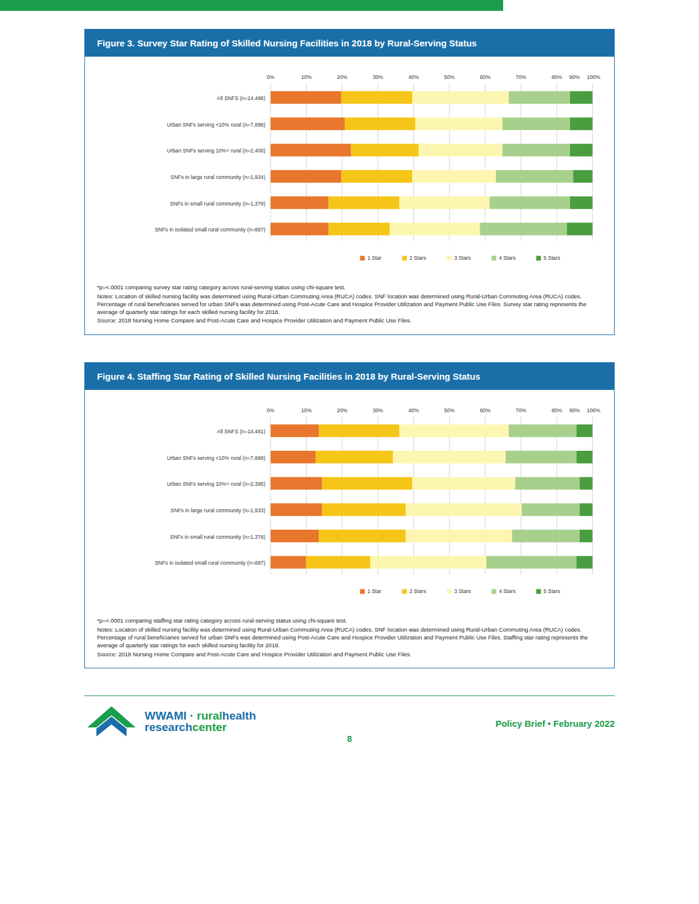Figure 3. Survey Star Rating of Skilled Nursing Facilities in 2018 by Rural-Serving Status
0% 10% 20% 30% 40% 50% 60% 70% 80% 90% 100% All SNFS (n=14,496) Urban SNFs serving <10% rural (n=7,896) Urban SNFs serving 10%+ rural (n=2,400) SNFs in large rural community (n=1,934) SNFs in small rural community (n=1,379) SNFs in isolated small rural community (n=887) 1 Star 2 Stars 3 Stars 4 Stars 5 Stars
*p=<.0001 comparing survey star rating category across rural-serving status using chi-square test.
Notes: Location of skilled nursing facility was determined using Rural-Urban Commuting Area (RUCA) codes. SNF location was determined using Rural-Urban Commuting Area (RUCA) codes. Percentage of rural beneficiaries served for urban SNFs was determined using Post-Acute Care and Hospice Provider Utilization and Payment Public Use Files. Survey star rating represents the average of quarterly star ratings for each skilled nursing facility for 2018.
Source: 2018 Nursing Home Compare and Post-Acute Care and Hospice Provider Utilization and Payment Public Use Files.
Figure 4. Staffing Star Rating of Skilled Nursing Facilities in 2018 by Rural-Serving Status
0% 10% 20% 30% 40% 50% 60% 70% 80% 90% 100% All SNFS (n=14,481) Urban SNFs serving <10% rural (n=7,888) Urban SNFs serving 10%+ rural (n=2,395) SNFs in large rural community (n=1,933) SNFs in small rural community (n=1,378) SNFs in isolated small rural community (n=887) 1 Star 2 Stars 3 Stars 4 Stars 5 Stars
*p=<.0001 comparing staffing star rating category across rural-serving status using chi-square test.
Notes: Location of skilled nursing facility was determined using Rural-Urban Commuting Area (RUCA) codes. SNF location was determined using Rural-Urban Commuting Area (RUCA) codes. Percentage of rural beneficiaries served for urban SNFs was determined using Post-Acute Care and Hospice Provider Utilization and Payment Public Use Files. Staffing star rating represents the average of quarterly star ratings for each skilled nursing facility for 2018.
Source: 2018 Nursing Home Compare and Post-Acute Care and Hospice Provider Utilization and Payment Public Use Files.
WWAMI · ruralhealth
researchcenter
Policy Brief • February 2022
8